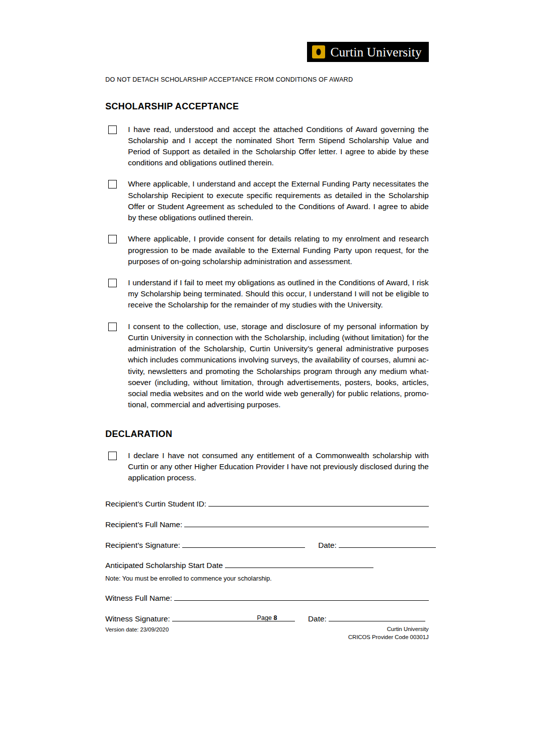Curtin University
DO NOT DETACH SCHOLARSHIP ACCEPTANCE FROM CONDITIONS OF AWARD
SCHOLARSHIP ACCEPTANCE
I have read, understood and accept the attached Conditions of Award governing the Scholarship and I accept the nominated Short Term Stipend Scholarship Value and Period of Support as detailed in the Scholarship Offer letter. I agree to abide by these conditions and obligations outlined therein.
Where applicable, I understand and accept the External Funding Party necessitates the Scholarship Recipient to execute specific requirements as detailed in the Scholarship Offer or Student Agreement as scheduled to the Conditions of Award. I agree to abide by these obligations outlined therein.
Where applicable, I provide consent for details relating to my enrolment and research progression to be made available to the External Funding Party upon request, for the purposes of on-going scholarship administration and assessment.
I understand if I fail to meet my obligations as outlined in the Conditions of Award, I risk my Scholarship being terminated. Should this occur, I understand I will not be eligible to receive the Scholarship for the remainder of my studies with the University.
I consent to the collection, use, storage and disclosure of my personal information by Curtin University in connection with the Scholarship, including (without limitation) for the administration of the Scholarship, Curtin University’s general administrative purposes which includes communications involving surveys, the availability of courses, alumni activity, newsletters and promoting the Scholarships program through any medium whatsoever (including, without limitation, through advertisements, posters, books, articles, social media websites and on the world wide web generally) for public relations, promotional, commercial and advertising purposes.
DECLARATION
I declare I have not consumed any entitlement of a Commonwealth scholarship with Curtin or any other Higher Education Provider I have not previously disclosed during the application process.
Recipient’s Curtin Student ID:
Recipient’s Full Name:
Recipient’s Signature: Date:
Anticipated Scholarship Start Date
Note: You must be enrolled to commence your scholarship.
Witness Full Name:
Witness Signature: Date:
Page 8
Version date: 23/09/2020
Curtin University
CRICOS Provider Code 00301J